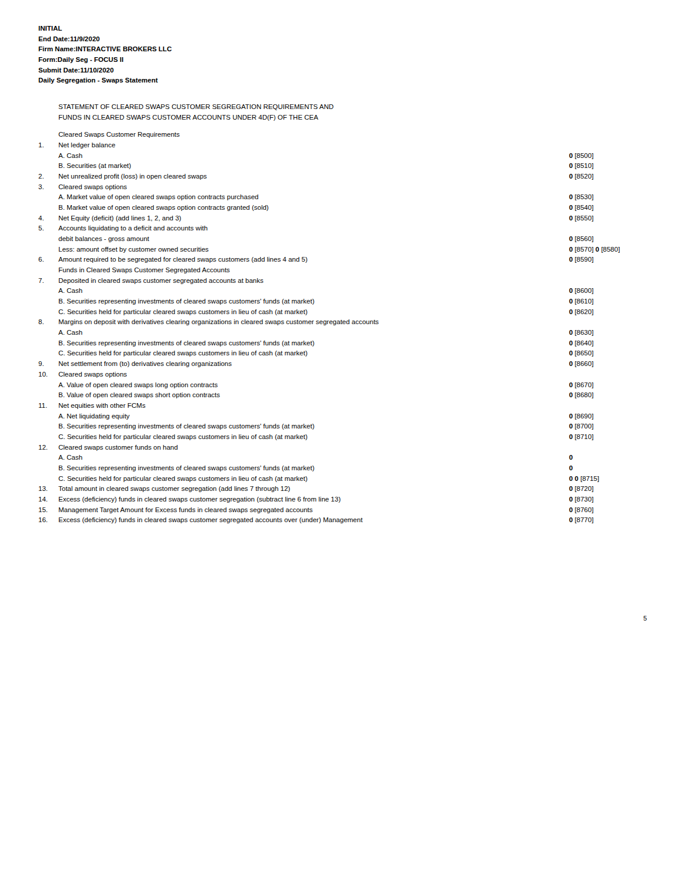INITIAL
End Date:11/9/2020
Firm Name:INTERACTIVE BROKERS LLC
Form:Daily Seg - FOCUS II
Submit Date:11/10/2020
Daily Segregation - Swaps Statement
| | STATEMENT OF CLEARED SWAPS CUSTOMER SEGREGATION REQUIREMENTS AND | |
| | FUNDS IN CLEARED SWAPS CUSTOMER ACCOUNTS UNDER 4D(F) OF THE CEA | |
| | Cleared Swaps Customer Requirements | |
| 1. | Net ledger balance | |
| | A. Cash | 0 [8500] |
| | B. Securities (at market) | 0 [8510] |
| 2. | Net unrealized profit (loss) in open cleared swaps | 0 [8520] |
| 3. | Cleared swaps options | |
| | A. Market value of open cleared swaps option contracts purchased | 0 [8530] |
| | B. Market value of open cleared swaps option contracts granted (sold) | 0 [8540] |
| 4. | Net Equity (deficit) (add lines 1, 2, and 3) | 0 [8550] |
| 5. | Accounts liquidating to a deficit and accounts with | |
| | debit balances - gross amount | 0 [8560] |
| | Less: amount offset by customer owned securities | 0 [8570] 0 [8580] |
| 6. | Amount required to be segregated for cleared swaps customers (add lines 4 and 5) | 0 [8590] |
| | Funds in Cleared Swaps Customer Segregated Accounts | |
| 7. | Deposited in cleared swaps customer segregated accounts at banks | |
| | A. Cash | 0 [8600] |
| | B. Securities representing investments of cleared swaps customers' funds (at market) | 0 [8610] |
| | C. Securities held for particular cleared swaps customers in lieu of cash (at market) | 0 [8620] |
| 8. | Margins on deposit with derivatives clearing organizations in cleared swaps customer segregated accounts | |
| | A. Cash | 0 [8630] |
| | B. Securities representing investments of cleared swaps customers' funds (at market) | 0 [8640] |
| | C. Securities held for particular cleared swaps customers in lieu of cash (at market) | 0 [8650] |
| 9. | Net settlement from (to) derivatives clearing organizations | 0 [8660] |
| 10. | Cleared swaps options | |
| | A. Value of open cleared swaps long option contracts | 0 [8670] |
| | B. Value of open cleared swaps short option contracts | 0 [8680] |
| 11. | Net equities with other FCMs | |
| | A. Net liquidating equity | 0 [8690] |
| | B. Securities representing investments of cleared swaps customers' funds (at market) | 0 [8700] |
| | C. Securities held for particular cleared swaps customers in lieu of cash (at market) | 0 [8710] |
| 12. | Cleared swaps customer funds on hand | |
| | A. Cash | 0 |
| | B. Securities representing investments of cleared swaps customers' funds (at market) | 0 |
| | C. Securities held for particular cleared swaps customers in lieu of cash (at market) | 0 0 [8715] |
| 13. | Total amount in cleared swaps customer segregation (add lines 7 through 12) | 0 [8720] |
| 14. | Excess (deficiency) funds in cleared swaps customer segregation (subtract line 6 from line 13) | 0 [8730] |
| 15. | Management Target Amount for Excess funds in cleared swaps segregated accounts | 0 [8760] |
| 16. | Excess (deficiency) funds in cleared swaps customer segregated accounts over (under) Management | 0 [8770] |
5